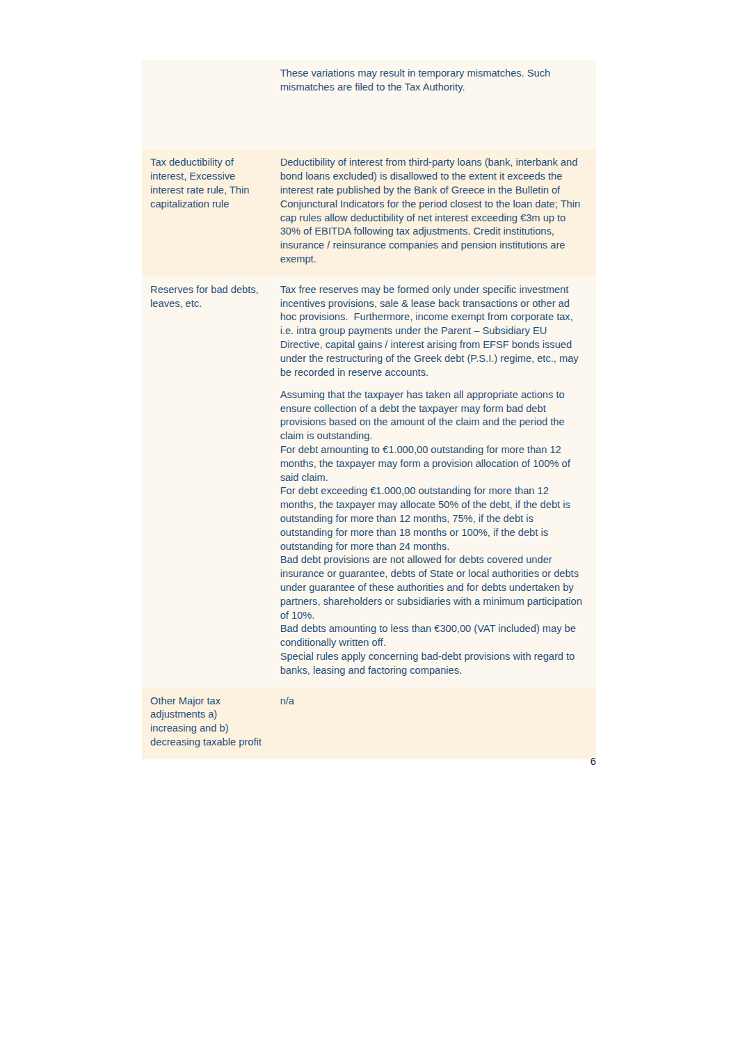| | These variations may result in temporary mismatches. Such mismatches are filed to the Tax Authority. |
| Tax deductibility of interest, Excessive interest rate rule, Thin capitalization rule | Deductibility of interest from third-party loans (bank, interbank and bond loans excluded) is disallowed to the extent it exceeds the interest rate published by the Bank of Greece in the Bulletin of Conjunctural Indicators for the period closest to the loan date; Thin cap rules allow deductibility of net interest exceeding €3m up to 30% of EBITDA following tax adjustments. Credit institutions, insurance / reinsurance companies and pension institutions are exempt. |
| Reserves for bad debts, leaves, etc. | Tax free reserves may be formed only under specific investment incentives provisions, sale & lease back transactions or other ad hoc provisions. Furthermore, income exempt from corporate tax, i.e. intra group payments under the Parent – Subsidiary EU Directive, capital gains / interest arising from EFSF bonds issued under the restructuring of the Greek debt (P.S.I.) regime, etc., may be recorded in reserve accounts. Assuming that the taxpayer has taken all appropriate actions to ensure collection of a debt the taxpayer may form bad debt provisions based on the amount of the claim and the period the claim is outstanding. For debt amounting to €1.000,00 outstanding for more than 12 months, the taxpayer may form a provision allocation of 100% of said claim. For debt exceeding €1.000,00 outstanding for more than 12 months, the taxpayer may allocate 50% of the debt, if the debt is outstanding for more than 12 months, 75%, if the debt is outstanding for more than 18 months or 100%, if the debt is outstanding for more than 24 months. Bad debt provisions are not allowed for debts covered under insurance or guarantee, debts of State or local authorities or debts under guarantee of these authorities and for debts undertaken by partners, shareholders or subsidiaries with a minimum participation of 10%. Bad debts amounting to less than €300,00 (VAT included) may be conditionally written off. Special rules apply concerning bad-debt provisions with regard to banks, leasing and factoring companies. |
| Other Major tax adjustments a) increasing and b) decreasing taxable profit | n/a |
6